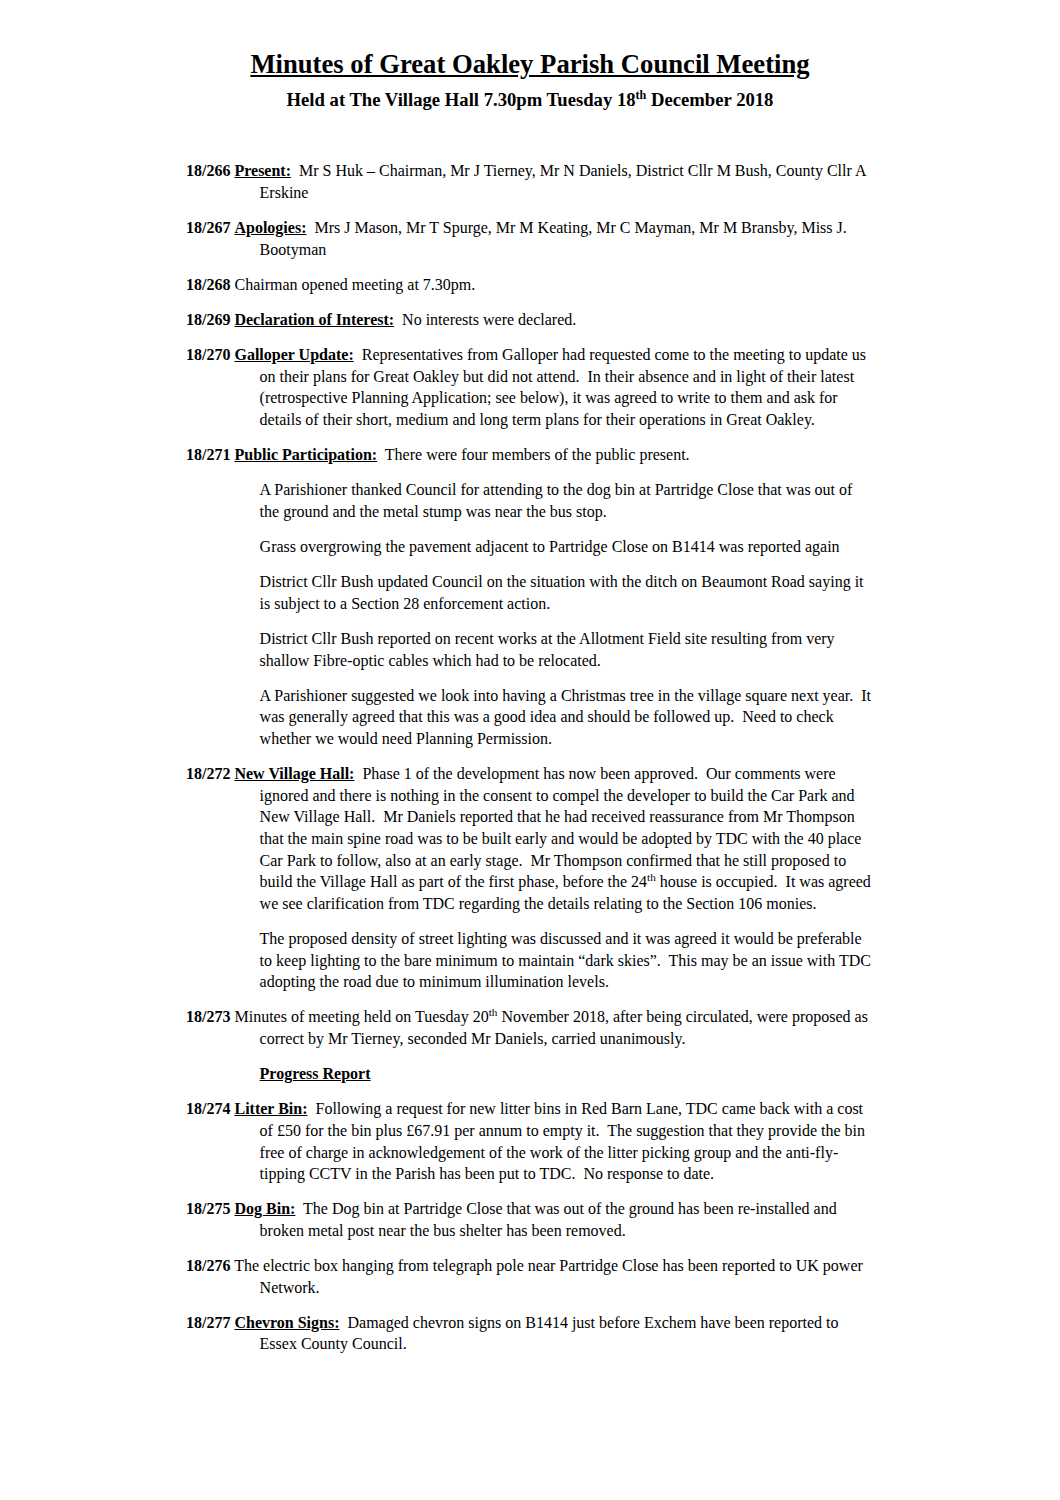Minutes of Great Oakley Parish Council Meeting
Held at The Village Hall 7.30pm Tuesday 18th December 2018
18/266 Present: Mr S Huk – Chairman, Mr J Tierney, Mr N Daniels, District Cllr M Bush, County Cllr A Erskine
18/267 Apologies: Mrs J Mason, Mr T Spurge, Mr M Keating, Mr C Mayman, Mr M Bransby, Miss J. Bootyman
18/268 Chairman opened meeting at 7.30pm.
18/269 Declaration of Interest: No interests were declared.
18/270 Galloper Update: Representatives from Galloper had requested come to the meeting to update us on their plans for Great Oakley but did not attend. In their absence and in light of their latest (retrospective Planning Application; see below), it was agreed to write to them and ask for details of their short, medium and long term plans for their operations in Great Oakley.
18/271 Public Participation: There were four members of the public present.
A Parishioner thanked Council for attending to the dog bin at Partridge Close that was out of the ground and the metal stump was near the bus stop.
Grass overgrowing the pavement adjacent to Partridge Close on B1414 was reported again
District Cllr Bush updated Council on the situation with the ditch on Beaumont Road saying it is subject to a Section 28 enforcement action.
District Cllr Bush reported on recent works at the Allotment Field site resulting from very shallow Fibre-optic cables which had to be relocated.
A Parishioner suggested we look into having a Christmas tree in the village square next year. It was generally agreed that this was a good idea and should be followed up. Need to check whether we would need Planning Permission.
18/272 New Village Hall: Phase 1 of the development has now been approved. Our comments were ignored and there is nothing in the consent to compel the developer to build the Car Park and New Village Hall. Mr Daniels reported that he had received reassurance from Mr Thompson that the main spine road was to be built early and would be adopted by TDC with the 40 place Car Park to follow, also at an early stage. Mr Thompson confirmed that he still proposed to build the Village Hall as part of the first phase, before the 24th house is occupied. It was agreed we see clarification from TDC regarding the details relating to the Section 106 monies.
The proposed density of street lighting was discussed and it was agreed it would be preferable to keep lighting to the bare minimum to maintain “dark skies”. This may be an issue with TDC adopting the road due to minimum illumination levels.
18/273 Minutes of meeting held on Tuesday 20th November 2018, after being circulated, were proposed as correct by Mr Tierney, seconded Mr Daniels, carried unanimously.
Progress Report
18/274 Litter Bin: Following a request for new litter bins in Red Barn Lane, TDC came back with a cost of £50 for the bin plus £67.91 per annum to empty it. The suggestion that they provide the bin free of charge in acknowledgement of the work of the litter picking group and the anti-fly-tipping CCTV in the Parish has been put to TDC. No response to date.
18/275 Dog Bin: The Dog bin at Partridge Close that was out of the ground has been re-installed and broken metal post near the bus shelter has been removed.
18/276 The electric box hanging from telegraph pole near Partridge Close has been reported to UK power Network.
18/277 Chevron Signs: Damaged chevron signs on B1414 just before Exchem have been reported to Essex County Council.